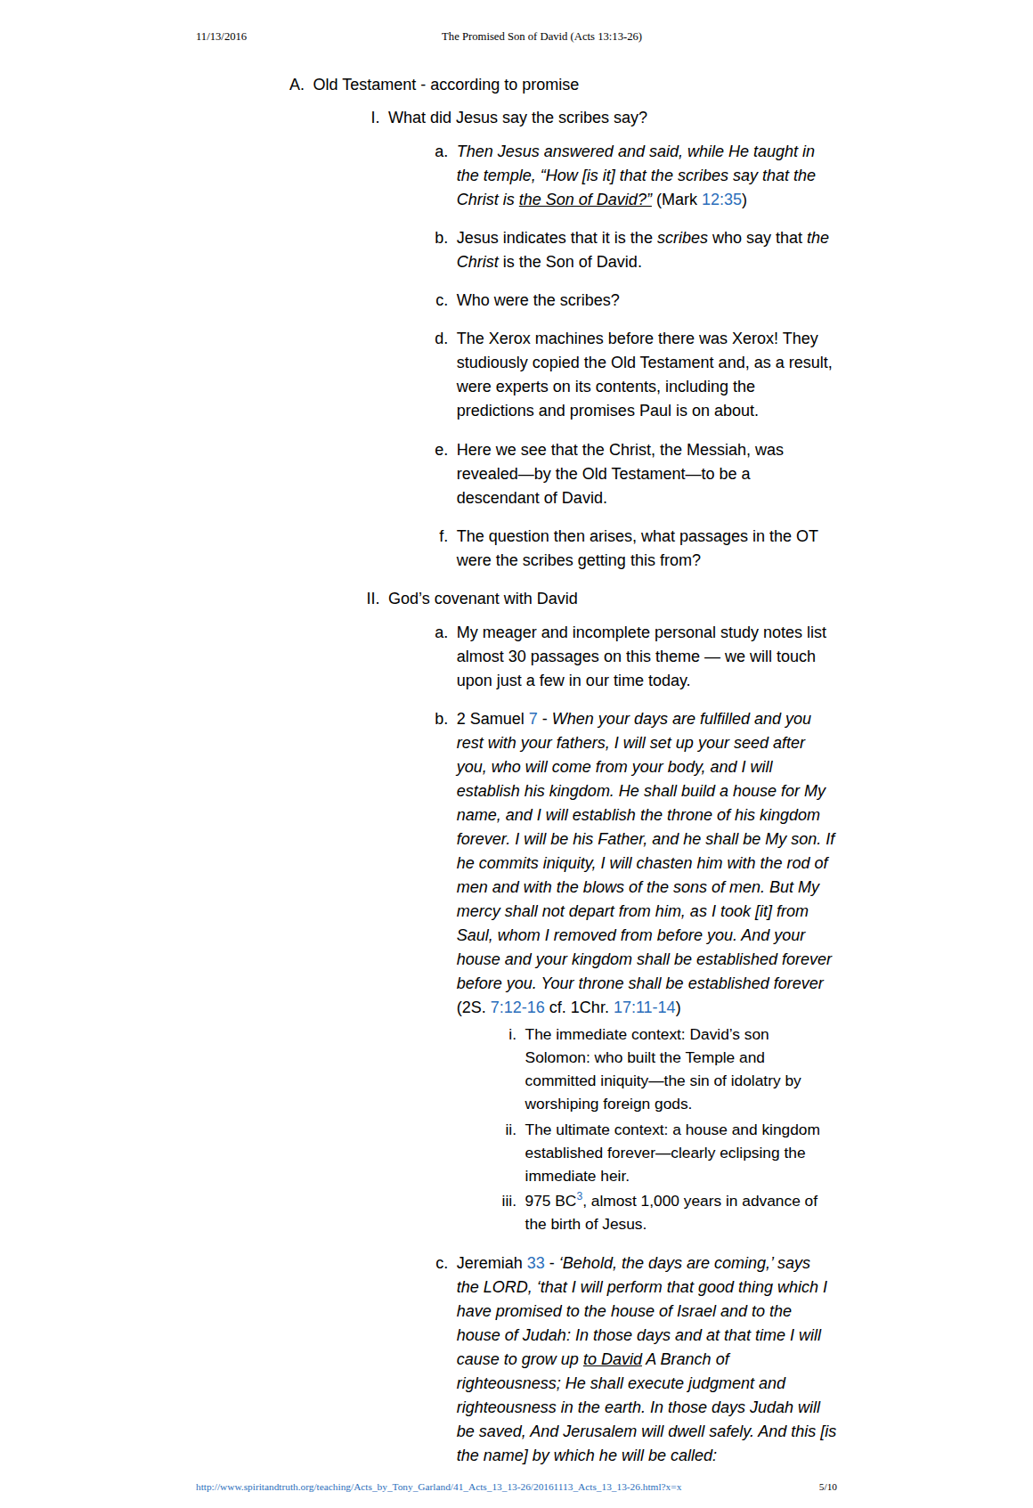11/13/2016 The Promised Son of David (Acts 13:13-26)
A. Old Testament - according to promise
I. What did Jesus say the scribes say?
a. Then Jesus answered and said, while He taught in the temple, “How [is it] that the scribes say that the Christ is the Son of David?” (Mark 12:35)
b. Jesus indicates that it is the scribes who say that the Christ is the Son of David.
c. Who were the scribes?
d. The Xerox machines before there was Xerox! They studiously copied the Old Testament and, as a result, were experts on its contents, including the predictions and promises Paul is on about.
e. Here we see that the Christ, the Messiah, was revealed—by the Old Testament—to be a descendant of David.
f. The question then arises, what passages in the OT were the scribes getting this from?
II. God’s covenant with David
a. My meager and incomplete personal study notes list almost 30 passages on this theme — we will touch upon just a few in our time today.
b. 2 Samuel 7 - When your days are fulfilled and you rest with your fathers, I will set up your seed after you, who will come from your body, and I will establish his kingdom. He shall build a house for My name, and I will establish the throne of his kingdom forever. I will be his Father, and he shall be My son. If he commits iniquity, I will chasten him with the rod of men and with the blows of the sons of men. But My mercy shall not depart from him, as I took [it] from Saul, whom I removed from before you. And your house and your kingdom shall be established forever before you. Your throne shall be established forever (2S. 7:12-16 cf. 1Chr. 17:11-14)
i. The immediate context: David’s son Solomon: who built the Temple and committed iniquity—the sin of idolatry by worshiping foreign gods.
ii. The ultimate context: a house and kingdom established forever—clearly eclipsing the immediate heir.
iii. 975 BC3, almost 1,000 years in advance of the birth of Jesus.
c. Jeremiah 33 - ‘Behold, the days are coming,’ says the LORD, ‘that I will perform that good thing which I have promised to the house of Israel and to the house of Judah: In those days and at that time I will cause to grow up to David A Branch of righteousness; He shall execute judgment and righteousness in the earth. In those days Judah will be saved, And Jerusalem will dwell safely. And this [is the name] by which he will be called:
http://www.spiritandtruth.org/teaching/Acts_by_Tony_Garland/41_Acts_13_13-26/20161113_Acts_13_13-26.html?x=x 5/10